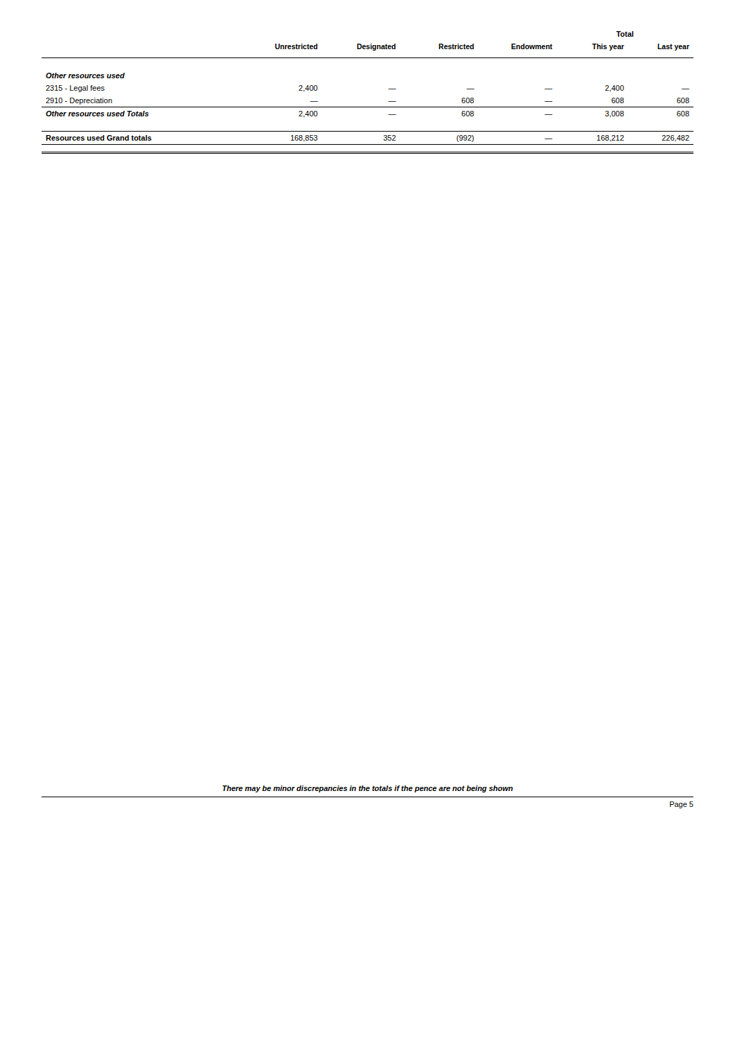| | | | | | Total |
| | Unrestricted | Designated | Restricted | Endowment | This year | Last year |
| Other resources used | | | | | | |
| 2315 - Legal fees | 2,400 | — | — | — | 2,400 | — |
| 2910 - Depreciation | — | — | 608 | — | 608 | 608 |
| Other resources used Totals | 2,400 | — | 608 | — | 3,008 | 608 |
| Resources used Grand totals | 168,853 | 352 | (992) | — | 168,212 | 226,482 |
There may be minor discrepancies in the totals if the pence are not being shown
Page 5